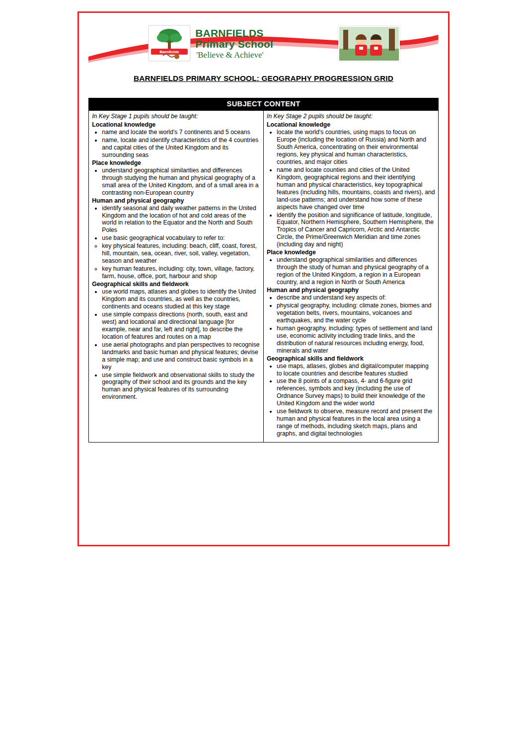Barnfields
BARNFIELDS
Primary School
'Believe & Achieve'
BARNFIELDS PRIMARY SCHOOL: GEOGRAPHY PROGRESSION GRID
| SUBJECT CONTENT |
| --- |
| In Key Stage 1 pupils should be taught: Locational knowledge name and locate the world's 7 continents and 5 oceans name, locate and identify characteristics of the 4 countries and capital cities of the United Kingdom and its surrounding seas Place knowledge understand geographical similarities and differences through studying the human and physical geography of a small area of the United Kingdom, and of a small area in a contrasting non-European country Human and physical geography identify seasonal and daily weather patterns in the United Kingdom and the location of hot and cold areas of the world in relation to the Equator and the North and South Poles use basic geographical vocabulary to refer to: key physical features, including: beach, cliff, coast, forest, hill, mountain, sea, ocean, river, soil, valley, vegetation, season and weather key human features, including: city, town, village, factory, farm, house, office, port, harbour and shop Geographical skills and fieldwork use world maps, atlases and globes to identify the United Kingdom and its countries, as well as the countries, continents and oceans studied at this key stage use simple compass directions (north, south, east and west) and locational and directional language [for example, near and far, left and right], to describe the location of features and routes on a map use aerial photographs and plan perspectives to recognise landmarks and basic human and physical features; devise a simple map; and use and construct basic symbols in a key use simple fieldwork and observational skills to study the geography of their school and its grounds and the key human and physical features of its surrounding environment. | In Key Stage 2 pupils should be taught: Locational knowledge locate the world's countries, using maps to focus on Europe (including the location of Russia) and North and South America, concentrating on their environmental regions, key physical and human characteristics, countries, and major cities name and locate counties and cities of the United Kingdom, geographical regions and their identifying human and physical characteristics, key topographical features (including hills, mountains, coasts and rivers), and land-use patterns; and understand how some of these aspects have changed over time identify the position and significance of latitude, longitude, Equator, Northern Hemisphere, Southern Hemisphere, the Tropics of Cancer and Capricorn, Arctic and Antarctic Circle, the Prime/Greenwich Meridian and time zones (including day and night) Place knowledge understand geographical similarities and differences through the study of human and physical geography of a region of the United Kingdom, a region in a European country, and a region in North or South America Human and physical geography describe and understand key aspects of: physical geography, including: climate zones, biomes and vegetation belts, rivers, mountains, volcanoes and earthquakes, and the water cycle human geography, including: types of settlement and land use, economic activity including trade links, and the distribution of natural resources including energy, food, minerals and water Geographical skills and fieldwork use maps, atlases, globes and digital/computer mapping to locate countries and describe features studied use the 8 points of a compass, 4- and 6-figure grid references, symbols and key (including the use of Ordnance Survey maps) to build their knowledge of the United Kingdom and the wider world use fieldwork to observe, measure record and present the human and physical features in the local area using a range of methods, including sketch maps, plans and graphs, and digital technologies |